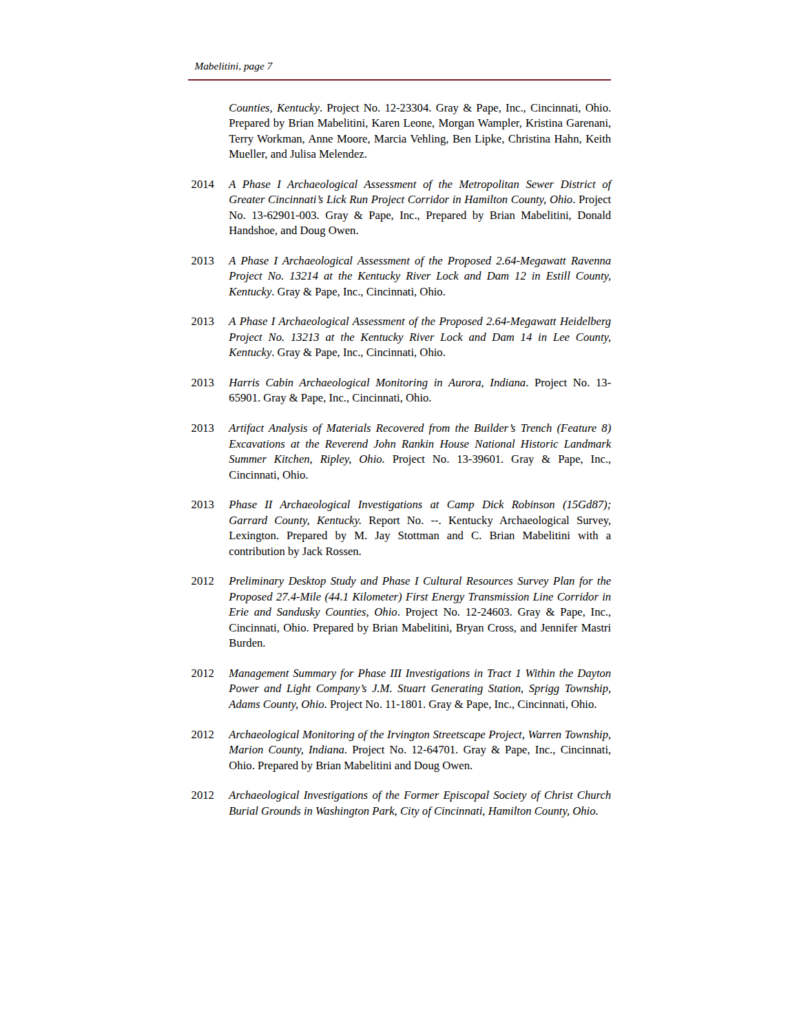Mabelitini, page 7
Counties, Kentucky. Project No. 12-23304. Gray & Pape, Inc., Cincinnati, Ohio. Prepared by Brian Mabelitini, Karen Leone, Morgan Wampler, Kristina Garenani, Terry Workman, Anne Moore, Marcia Vehling, Ben Lipke, Christina Hahn, Keith Mueller, and Julisa Melendez.
2014
A Phase I Archaeological Assessment of the Metropolitan Sewer District of Greater Cincinnati’s Lick Run Project Corridor in Hamilton County, Ohio. Project No. 13-62901-003. Gray & Pape, Inc., Prepared by Brian Mabelitini, Donald Handshoe, and Doug Owen.
2013
A Phase I Archaeological Assessment of the Proposed 2.64-Megawatt Ravenna Project No. 13214 at the Kentucky River Lock and Dam 12 in Estill County, Kentucky. Gray & Pape, Inc., Cincinnati, Ohio.
2013
A Phase I Archaeological Assessment of the Proposed 2.64-Megawatt Heidelberg Project No. 13213 at the Kentucky River Lock and Dam 14 in Lee County, Kentucky. Gray & Pape, Inc., Cincinnati, Ohio.
2013
Harris Cabin Archaeological Monitoring in Aurora, Indiana. Project No. 13-65901. Gray & Pape, Inc., Cincinnati, Ohio.
2013
Artifact Analysis of Materials Recovered from the Builder’s Trench (Feature 8) Excavations at the Reverend John Rankin House National Historic Landmark Summer Kitchen, Ripley, Ohio. Project No. 13-39601. Gray & Pape, Inc., Cincinnati, Ohio.
2013
Phase II Archaeological Investigations at Camp Dick Robinson (15Gd87); Garrard County, Kentucky. Report No. --. Kentucky Archaeological Survey, Lexington. Prepared by M. Jay Stottman and C. Brian Mabelitini with a contribution by Jack Rossen.
2012
Preliminary Desktop Study and Phase I Cultural Resources Survey Plan for the Proposed 27.4-Mile (44.1 Kilometer) First Energy Transmission Line Corridor in Erie and Sandusky Counties, Ohio. Project No. 12-24603. Gray & Pape, Inc., Cincinnati, Ohio. Prepared by Brian Mabelitini, Bryan Cross, and Jennifer Mastri Burden.
2012
Management Summary for Phase III Investigations in Tract 1 Within the Dayton Power and Light Company’s J.M. Stuart Generating Station, Sprigg Township, Adams County, Ohio. Project No. 11-1801. Gray & Pape, Inc., Cincinnati, Ohio.
2012
Archaeological Monitoring of the Irvington Streetscape Project, Warren Township, Marion County, Indiana. Project No. 12-64701. Gray & Pape, Inc., Cincinnati, Ohio. Prepared by Brian Mabelitini and Doug Owen.
2012
Archaeological Investigations of the Former Episcopal Society of Christ Church Burial Grounds in Washington Park, City of Cincinnati, Hamilton County, Ohio.